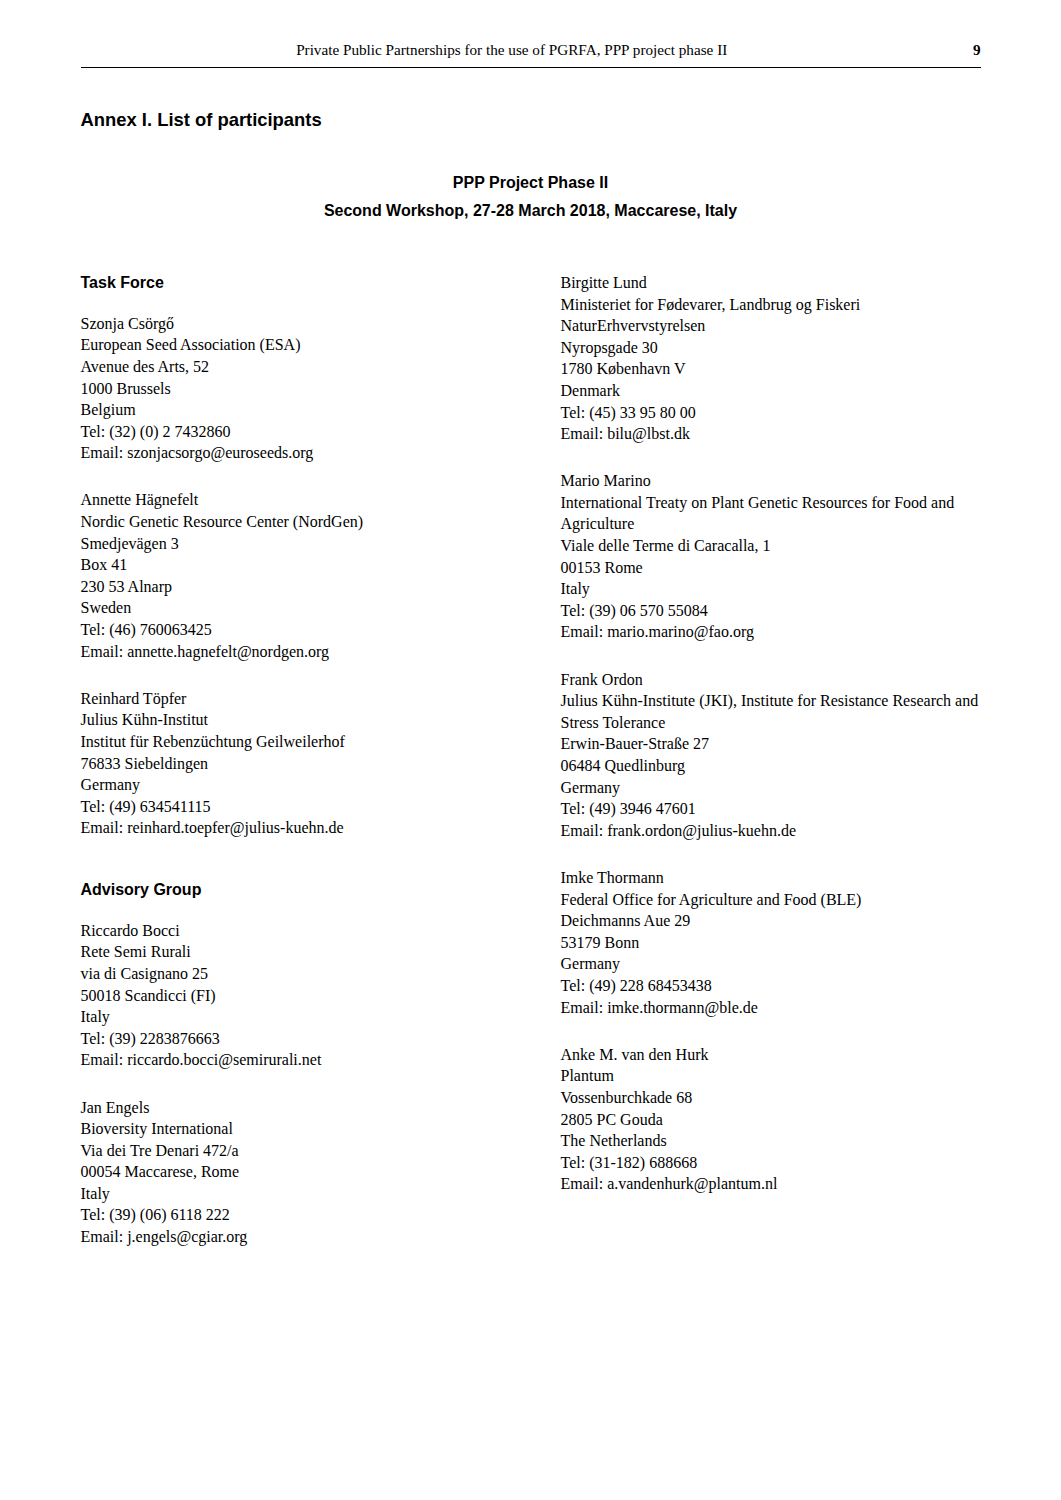Private Public Partnerships for the use of PGRFA, PPP project phase II 9
Annex I. List of participants
PPP Project Phase II
Second Workshop, 27-28 March 2018, Maccarese, Italy
Task Force
Szonja Csörgő
European Seed Association (ESA)
Avenue des Arts, 52
1000 Brussels
Belgium
Tel: (32) (0) 2 7432860
Email: szonjacsorgo@euroseeds.org
Annette Hägnefelt
Nordic Genetic Resource Center (NordGen)
Smedjevägen 3
Box 41
230 53 Alnarp
Sweden
Tel: (46) 760063425
Email: annette.hagnefelt@nordgen.org
Reinhard Töpfer
Julius Kühn-Institut
Institut für Rebenzüchtung Geilweilerhof
76833 Siebeldingen
Germany
Tel: (49) 634541115
Email: reinhard.toepfer@julius-kuehn.de
Advisory Group
Riccardo Bocci
Rete Semi Rurali
via di Casignano 25
50018 Scandicci (FI)
Italy
Tel: (39) 2283876663
Email: riccardo.bocci@semirurali.net
Jan Engels
Bioversity International
Via dei Tre Denari 472/a
00054 Maccarese, Rome
Italy
Tel: (39) (06) 6118 222
Email: j.engels@cgiar.org
Birgitte Lund
Ministeriet for Fødevarer, Landbrug og Fiskeri
NaturErhvervstyrelsen
Nyropsgade 30
1780 København V
Denmark
Tel: (45) 33 95 80 00
Email: bilu@lbst.dk
Mario Marino
International Treaty on Plant Genetic Resources for Food and Agriculture
Viale delle Terme di Caracalla, 1
00153 Rome
Italy
Tel: (39) 06 570 55084
Email: mario.marino@fao.org
Frank Ordon
Julius Kühn-Institute (JKI), Institute for Resistance Research and Stress Tolerance
Erwin-Bauer-Straße 27
06484 Quedlinburg
Germany
Tel: (49) 3946 47601
Email: frank.ordon@julius-kuehn.de
Imke Thormann
Federal Office for Agriculture and Food (BLE)
Deichmanns Aue 29
53179 Bonn
Germany
Tel: (49) 228 68453438
Email: imke.thormann@ble.de
Anke M. van den Hurk
Plantum
Vossenburchkade 68
2805 PC Gouda
The Netherlands
Tel: (31-182) 688668
Email: a.vandenhurk@plantum.nl